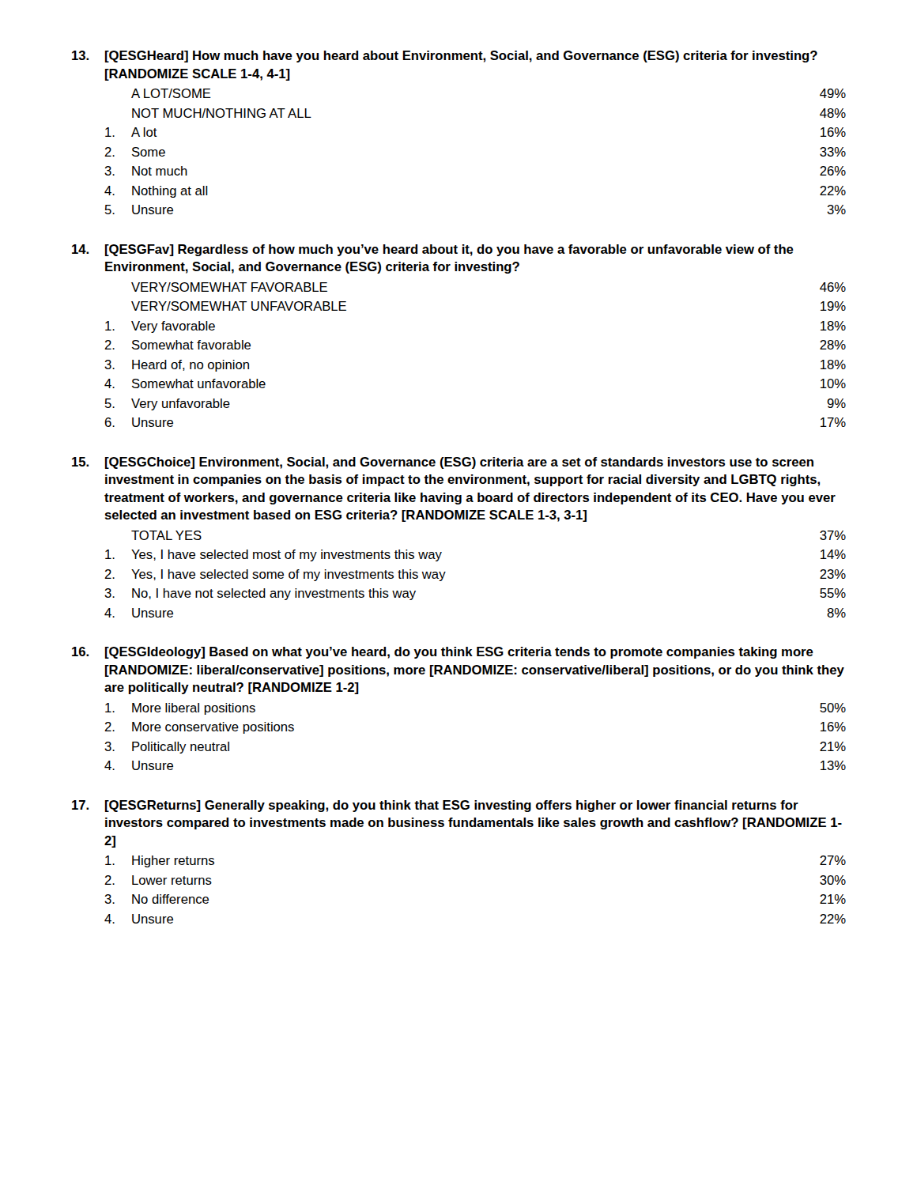[QESGHeard] How much have you heard about Environment, Social, and Governance (ESG) criteria for investing? [RANDOMIZE SCALE 1-4, 4-1]
| | A LOT/SOME | 49% |
| | NOT MUCH/NOTHING AT ALL | 48% |
| 1. | A lot | 16% |
| 2. | Some | 33% |
| 3. | Not much | 26% |
| 4. | Nothing at all | 22% |
| 5. | Unsure | 3% |
[QESGFav] Regardless of how much you’ve heard about it, do you have a favorable or unfavorable view of the Environment, Social, and Governance (ESG) criteria for investing?
| | VERY/SOMEWHAT FAVORABLE | 46% |
| | VERY/SOMEWHAT UNFAVORABLE | 19% |
| 1. | Very favorable | 18% |
| 2. | Somewhat favorable | 28% |
| 3. | Heard of, no opinion | 18% |
| 4. | Somewhat unfavorable | 10% |
| 5. | Very unfavorable | 9% |
| 6. | Unsure | 17% |
[QESGChoice] Environment, Social, and Governance (ESG) criteria are a set of standards investors use to screen investment in companies on the basis of impact to the environment, support for racial diversity and LGBTQ rights, treatment of workers, and governance criteria like having a board of directors independent of its CEO. Have you ever selected an investment based on ESG criteria? [RANDOMIZE SCALE 1-3, 3-1]
| | TOTAL YES | 37% |
| 1. | Yes, I have selected most of my investments this way | 14% |
| 2. | Yes, I have selected some of my investments this way | 23% |
| 3. | No, I have not selected any investments this way | 55% |
| 4. | Unsure | 8% |
[QESGIdeology] Based on what you’ve heard, do you think ESG criteria tends to promote companies taking more [RANDOMIZE: liberal/conservative] positions, more [RANDOMIZE: conservative/liberal] positions, or do you think they are politically neutral? [RANDOMIZE 1-2]
| 1. | More liberal positions | 50% |
| 2. | More conservative positions | 16% |
| 3. | Politically neutral | 21% |
| 4. | Unsure | 13% |
[QESGReturns] Generally speaking, do you think that ESG investing offers higher or lower financial returns for investors compared to investments made on business fundamentals like sales growth and cashflow? [RANDOMIZE 1-2]
| 1. | Higher returns | 27% |
| 2. | Lower returns | 30% |
| 3. | No difference | 21% |
| 4. | Unsure | 22% |